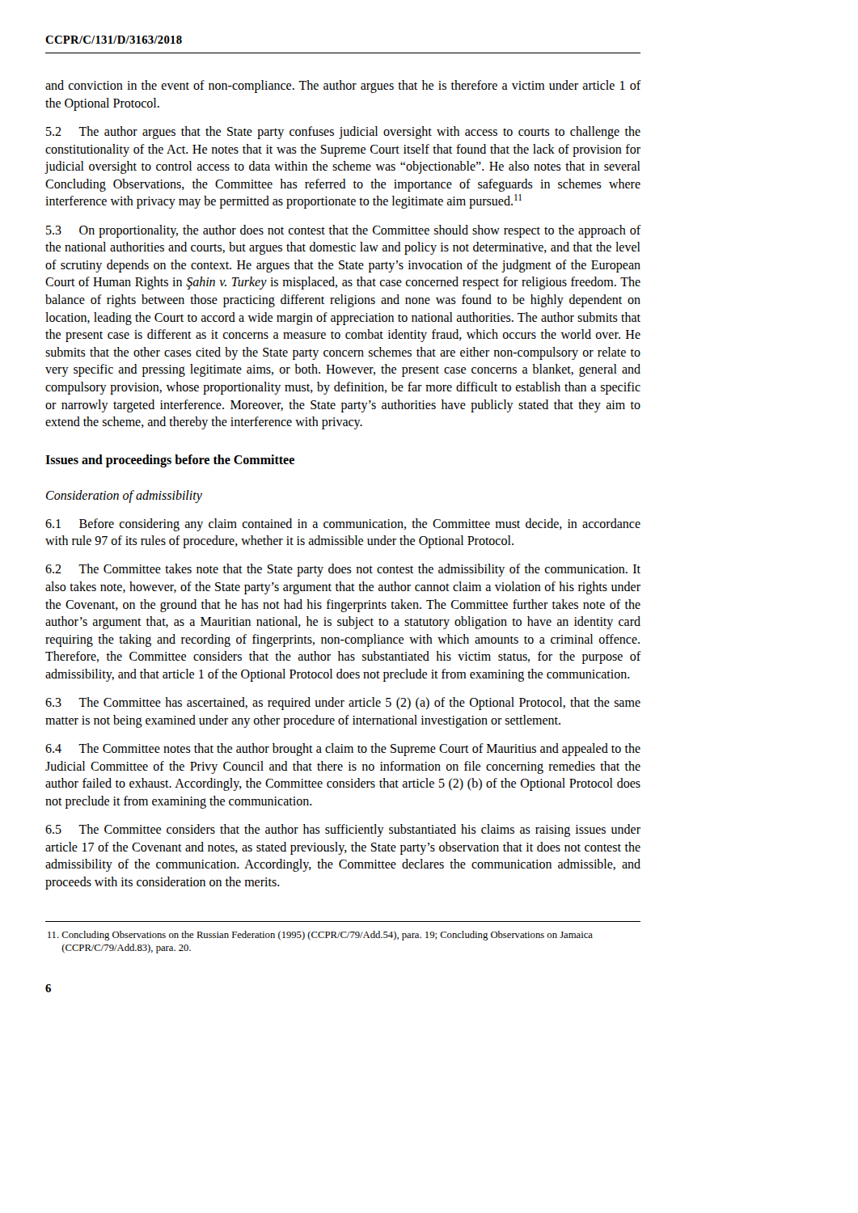CCPR/C/131/D/3163/2018
and conviction in the event of non-compliance. The author argues that he is therefore a victim under article 1 of the Optional Protocol.
5.2 The author argues that the State party confuses judicial oversight with access to courts to challenge the constitutionality of the Act. He notes that it was the Supreme Court itself that found that the lack of provision for judicial oversight to control access to data within the scheme was “objectionable”. He also notes that in several Concluding Observations, the Committee has referred to the importance of safeguards in schemes where interference with privacy may be permitted as proportionate to the legitimate aim pursued.11
5.3 On proportionality, the author does not contest that the Committee should show respect to the approach of the national authorities and courts, but argues that domestic law and policy is not determinative, and that the level of scrutiny depends on the context. He argues that the State party’s invocation of the judgment of the European Court of Human Rights in Şahin v. Turkey is misplaced, as that case concerned respect for religious freedom. The balance of rights between those practicing different religions and none was found to be highly dependent on location, leading the Court to accord a wide margin of appreciation to national authorities. The author submits that the present case is different as it concerns a measure to combat identity fraud, which occurs the world over. He submits that the other cases cited by the State party concern schemes that are either non-compulsory or relate to very specific and pressing legitimate aims, or both. However, the present case concerns a blanket, general and compulsory provision, whose proportionality must, by definition, be far more difficult to establish than a specific or narrowly targeted interference. Moreover, the State party’s authorities have publicly stated that they aim to extend the scheme, and thereby the interference with privacy.
Issues and proceedings before the Committee
Consideration of admissibility
6.1 Before considering any claim contained in a communication, the Committee must decide, in accordance with rule 97 of its rules of procedure, whether it is admissible under the Optional Protocol.
6.2 The Committee takes note that the State party does not contest the admissibility of the communication. It also takes note, however, of the State party’s argument that the author cannot claim a violation of his rights under the Covenant, on the ground that he has not had his fingerprints taken. The Committee further takes note of the author’s argument that, as a Mauritian national, he is subject to a statutory obligation to have an identity card requiring the taking and recording of fingerprints, non-compliance with which amounts to a criminal offence. Therefore, the Committee considers that the author has substantiated his victim status, for the purpose of admissibility, and that article 1 of the Optional Protocol does not preclude it from examining the communication.
6.3 The Committee has ascertained, as required under article 5 (2) (a) of the Optional Protocol, that the same matter is not being examined under any other procedure of international investigation or settlement.
6.4 The Committee notes that the author brought a claim to the Supreme Court of Mauritius and appealed to the Judicial Committee of the Privy Council and that there is no information on file concerning remedies that the author failed to exhaust. Accordingly, the Committee considers that article 5 (2) (b) of the Optional Protocol does not preclude it from examining the communication.
6.5 The Committee considers that the author has sufficiently substantiated his claims as raising issues under article 17 of the Covenant and notes, as stated previously, the State party’s observation that it does not contest the admissibility of the communication. Accordingly, the Committee declares the communication admissible, and proceeds with its consideration on the merits.
Concluding Observations on the Russian Federation (1995) (CCPR/C/79/Add.54), para. 19; Concluding Observations on Jamaica (CCPR/C/79/Add.83), para. 20.
6